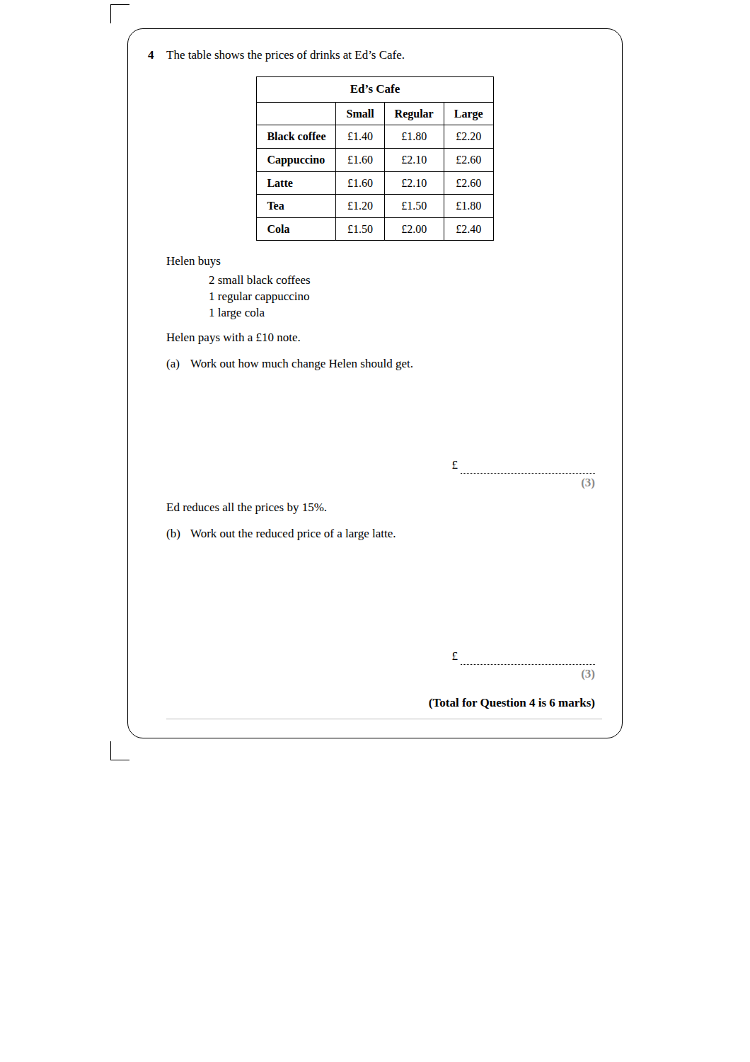4
The table shows the prices of drinks at Ed’s Cafe.
| Ed’s Cafe |
| --- |
| | Small | Regular | Large |
| Black coffee | £1.40 | £1.80 | £2.20 |
| Cappuccino | £1.60 | £2.10 | £2.60 |
| Latte | £1.60 | £2.10 | £2.60 |
| Tea | £1.20 | £1.50 | £1.80 |
| Cola | £1.50 | £2.00 | £2.40 |
Helen buys
2 small black coffees
1 regular cappuccino
1 large cola
Helen pays with a £10 note.
(a) Work out how much change Helen should get.
£
(3)
Ed reduces all the prices by 15%.
(b) Work out the reduced price of a large latte.
£
(3)
(Total for Question 4 is 6 marks)